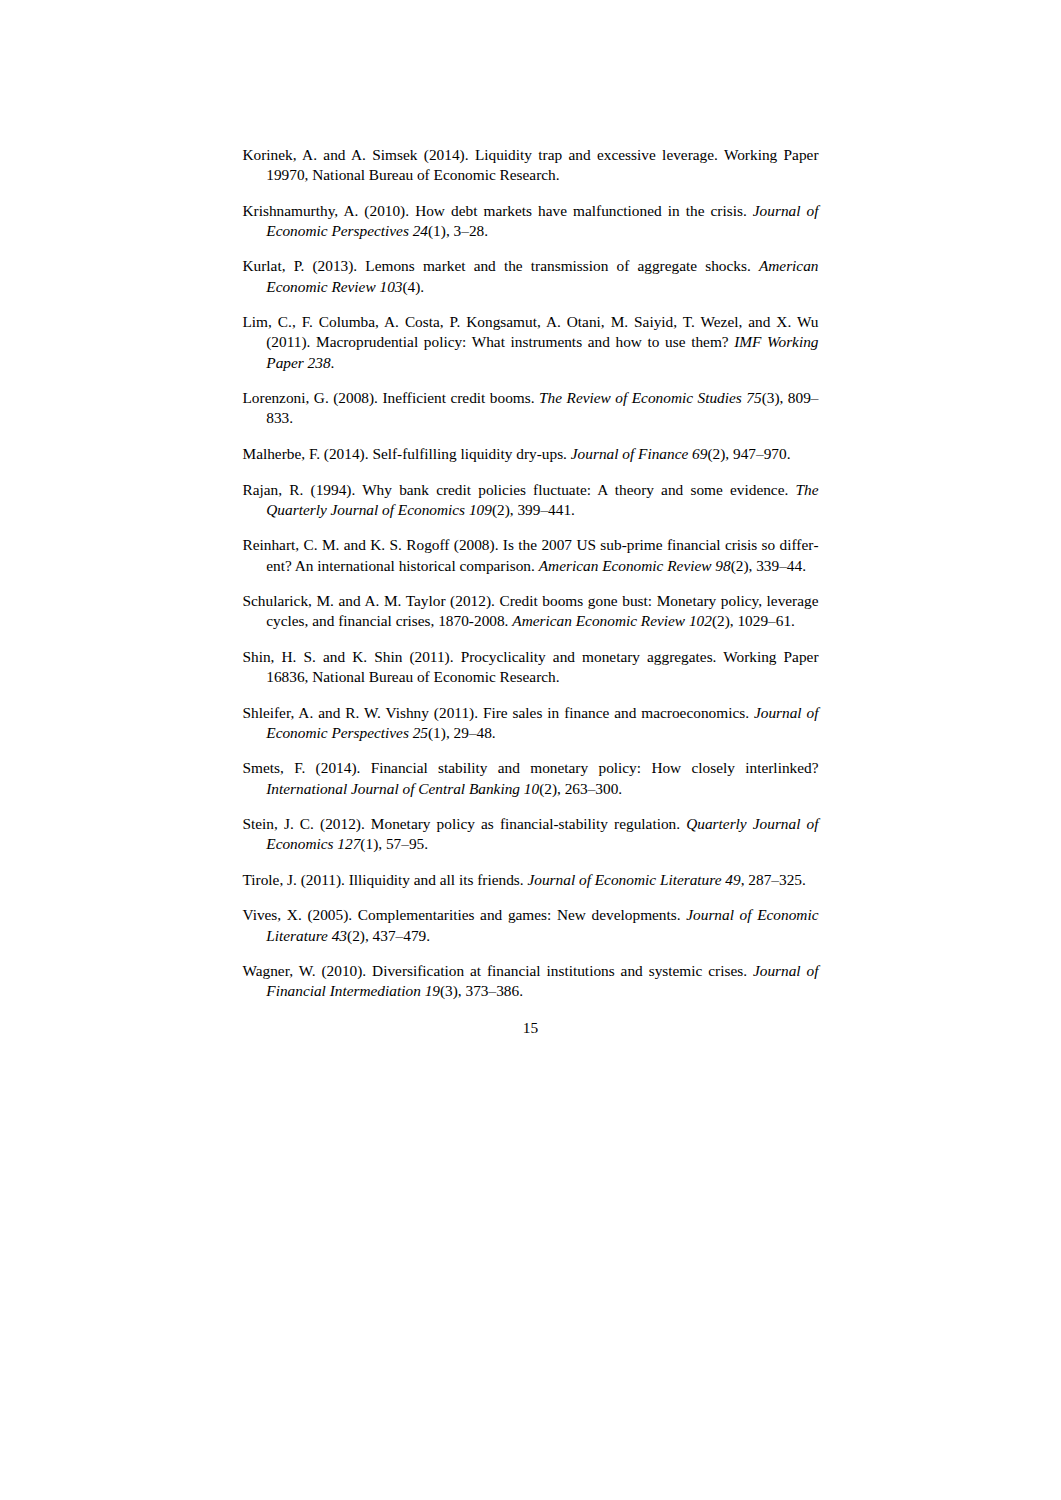Korinek, A. and A. Simsek (2014). Liquidity trap and excessive leverage. Working Paper 19970, National Bureau of Economic Research.
Krishnamurthy, A. (2010). How debt markets have malfunctioned in the crisis. Journal of Economic Perspectives 24(1), 3–28.
Kurlat, P. (2013). Lemons market and the transmission of aggregate shocks. American Economic Review 103(4).
Lim, C., F. Columba, A. Costa, P. Kongsamut, A. Otani, M. Saiyid, T. Wezel, and X. Wu (2011). Macroprudential policy: What instruments and how to use them? IMF Working Paper 238.
Lorenzoni, G. (2008). Inefficient credit booms. The Review of Economic Studies 75(3), 809–833.
Malherbe, F. (2014). Self-fulfilling liquidity dry-ups. Journal of Finance 69(2), 947–970.
Rajan, R. (1994). Why bank credit policies fluctuate: A theory and some evidence. The Quarterly Journal of Economics 109(2), 399–441.
Reinhart, C. M. and K. S. Rogoff (2008). Is the 2007 US sub-prime financial crisis so different? An international historical comparison. American Economic Review 98(2), 339–44.
Schularick, M. and A. M. Taylor (2012). Credit booms gone bust: Monetary policy, leverage cycles, and financial crises, 1870-2008. American Economic Review 102(2), 1029–61.
Shin, H. S. and K. Shin (2011). Procyclicality and monetary aggregates. Working Paper 16836, National Bureau of Economic Research.
Shleifer, A. and R. W. Vishny (2011). Fire sales in finance and macroeconomics. Journal of Economic Perspectives 25(1), 29–48.
Smets, F. (2014). Financial stability and monetary policy: How closely interlinked? International Journal of Central Banking 10(2), 263–300.
Stein, J. C. (2012). Monetary policy as financial-stability regulation. Quarterly Journal of Economics 127(1), 57–95.
Tirole, J. (2011). Illiquidity and all its friends. Journal of Economic Literature 49, 287–325.
Vives, X. (2005). Complementarities and games: New developments. Journal of Economic Literature 43(2), 437–479.
Wagner, W. (2010). Diversification at financial institutions and systemic crises. Journal of Financial Intermediation 19(3), 373–386.
15